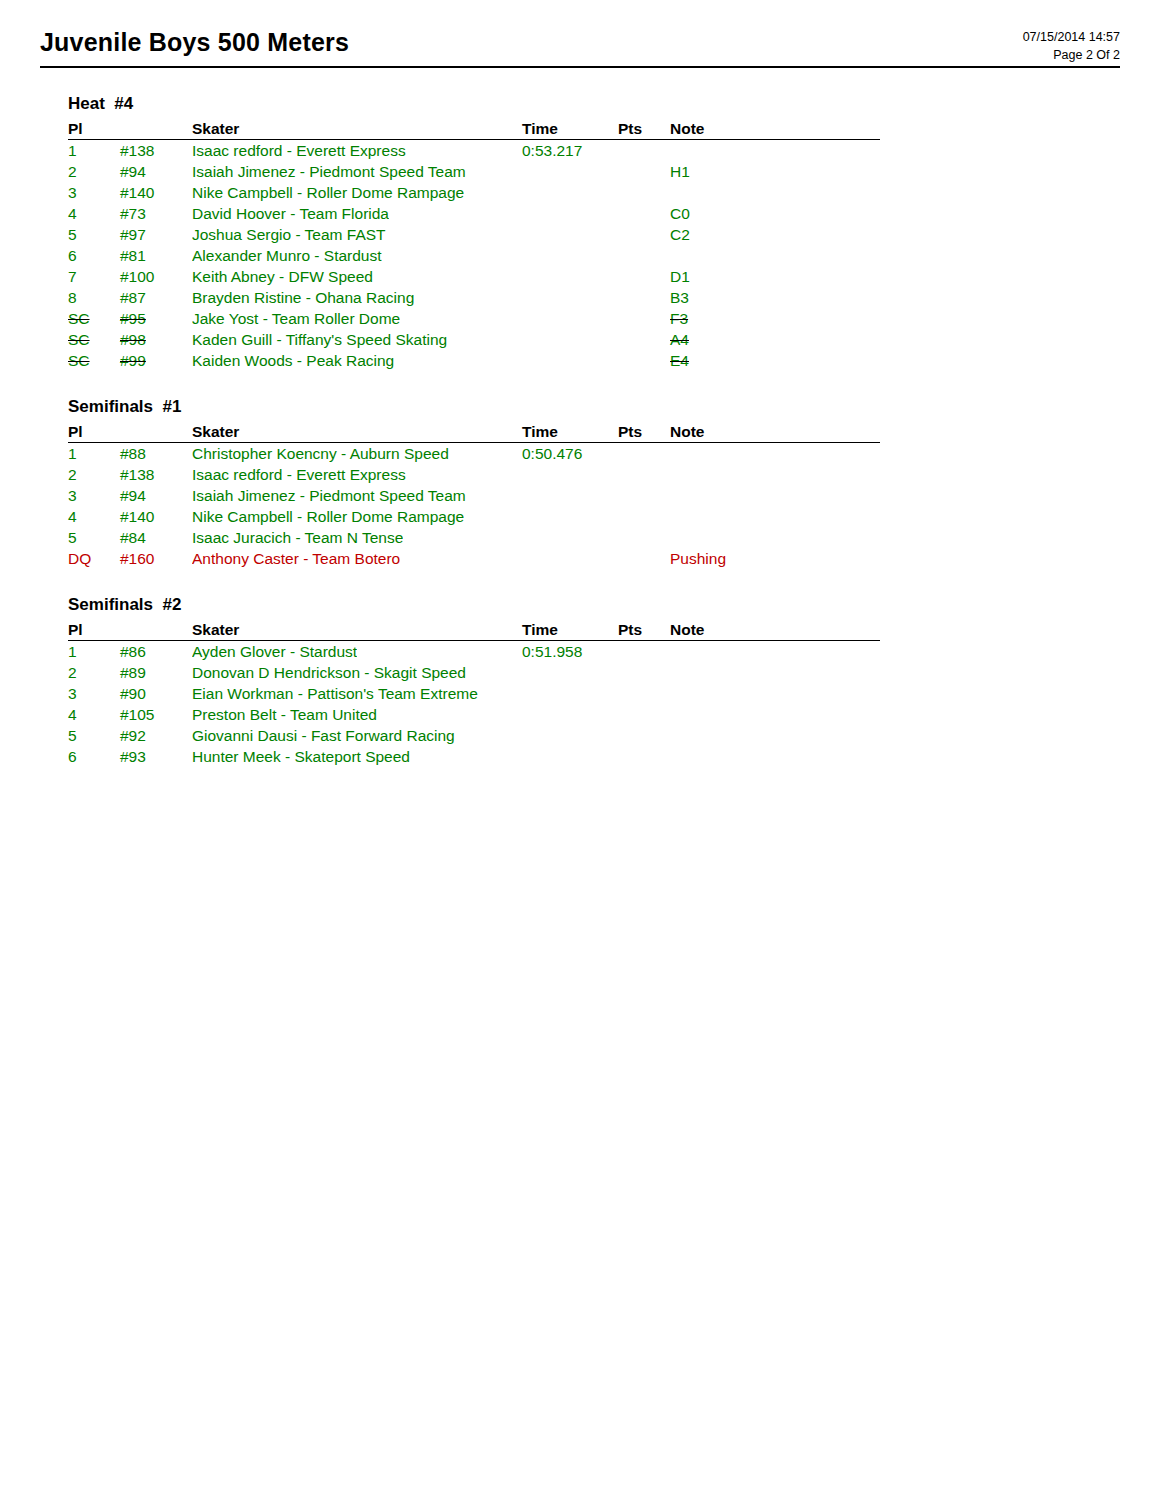Juvenile Boys 500 Meters
07/15/2014 14:57
Page 2 Of 2
Heat #4
| Pl | | Skater | Time | Pts | Note |
| --- | --- | --- | --- | --- | --- |
| 1 | #138 | Isaac redford - Everett Express | 0:53.217 | | |
| 2 | #94 | Isaiah Jimenez - Piedmont Speed Team | | | H1 |
| 3 | #140 | Nike Campbell - Roller Dome Rampage | | | |
| 4 | #73 | David Hoover - Team Florida | | | C0 |
| 5 | #97 | Joshua Sergio - Team FAST | | | C2 |
| 6 | #81 | Alexander Munro - Stardust | | | |
| 7 | #100 | Keith Abney - DFW Speed | | | D1 |
| 8 | #87 | Brayden Ristine - Ohana Racing | | | B3 |
| SC | #95 | Jake Yost - Team Roller Dome | | | F3 |
| SC | #98 | Kaden Guill - Tiffany's Speed Skating | | | A4 |
| SC | #99 | Kaiden Woods - Peak Racing | | | E4 |
Semifinals #1
| Pl | | Skater | Time | Pts | Note |
| --- | --- | --- | --- | --- | --- |
| 1 | #88 | Christopher Koencny - Auburn Speed | 0:50.476 | | |
| 2 | #138 | Isaac redford - Everett Express | | | |
| 3 | #94 | Isaiah Jimenez - Piedmont Speed Team | | | |
| 4 | #140 | Nike Campbell - Roller Dome Rampage | | | |
| 5 | #84 | Isaac Juracich - Team N Tense | | | |
| DQ | #160 | Anthony Caster - Team Botero | | | Pushing |
Semifinals #2
| Pl | | Skater | Time | Pts | Note |
| --- | --- | --- | --- | --- | --- |
| 1 | #86 | Ayden Glover - Stardust | 0:51.958 | | |
| 2 | #89 | Donovan D Hendrickson - Skagit Speed | | | |
| 3 | #90 | Eian Workman - Pattison's Team Extreme | | | |
| 4 | #105 | Preston Belt - Team United | | | |
| 5 | #92 | Giovanni Dausi - Fast Forward Racing | | | |
| 6 | #93 | Hunter Meek - Skateport Speed | | | |